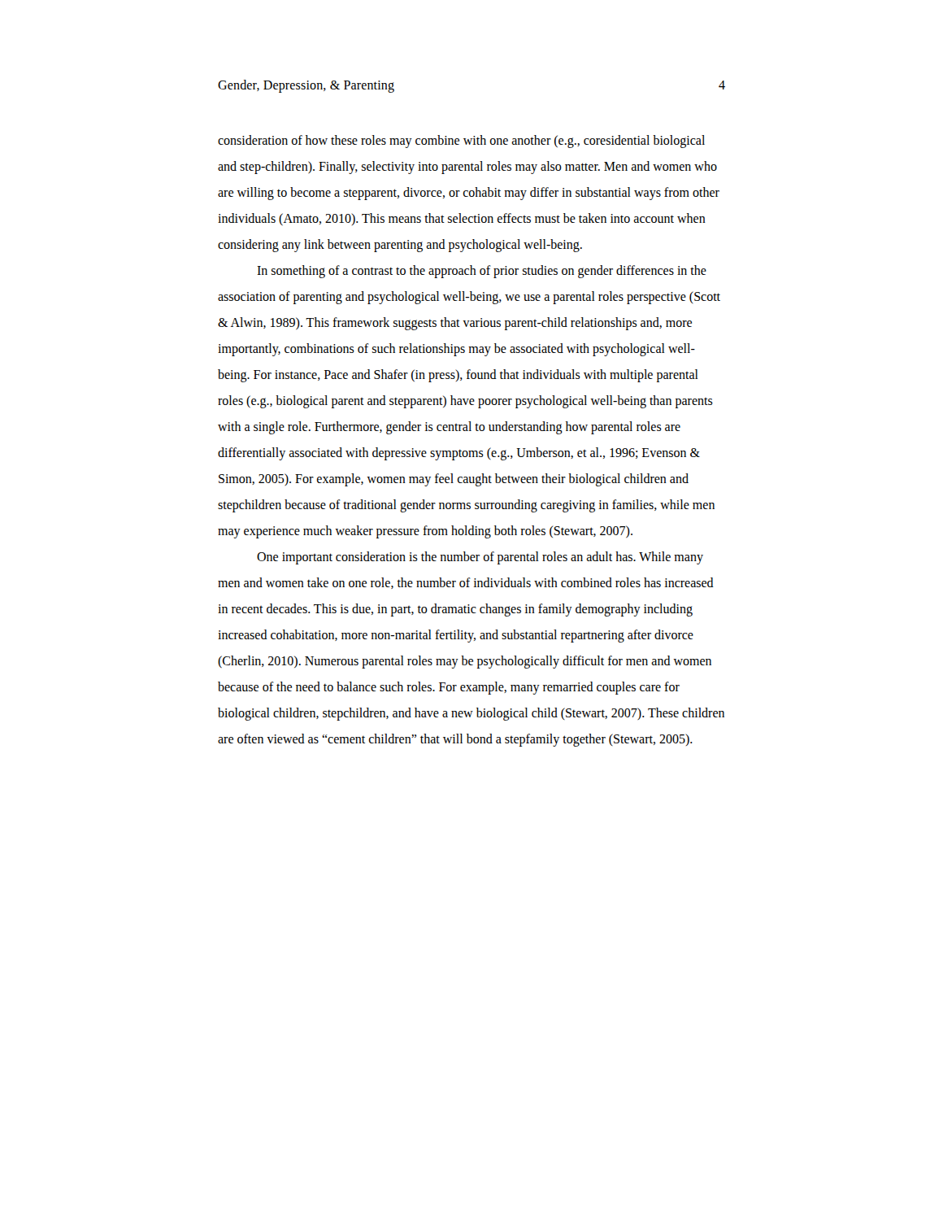Gender, Depression, & Parenting 4
consideration of how these roles may combine with one another (e.g., coresidential biological and step-children). Finally, selectivity into parental roles may also matter. Men and women who are willing to become a stepparent, divorce, or cohabit may differ in substantial ways from other individuals (Amato, 2010). This means that selection effects must be taken into account when considering any link between parenting and psychological well-being.
In something of a contrast to the approach of prior studies on gender differences in the association of parenting and psychological well-being, we use a parental roles perspective (Scott & Alwin, 1989). This framework suggests that various parent-child relationships and, more importantly, combinations of such relationships may be associated with psychological well-being. For instance, Pace and Shafer (in press), found that individuals with multiple parental roles (e.g., biological parent and stepparent) have poorer psychological well-being than parents with a single role. Furthermore, gender is central to understanding how parental roles are differentially associated with depressive symptoms (e.g., Umberson, et al., 1996; Evenson & Simon, 2005). For example, women may feel caught between their biological children and stepchildren because of traditional gender norms surrounding caregiving in families, while men may experience much weaker pressure from holding both roles (Stewart, 2007).
One important consideration is the number of parental roles an adult has. While many men and women take on one role, the number of individuals with combined roles has increased in recent decades. This is due, in part, to dramatic changes in family demography including increased cohabitation, more non-marital fertility, and substantial repartnering after divorce (Cherlin, 2010). Numerous parental roles may be psychologically difficult for men and women because of the need to balance such roles. For example, many remarried couples care for biological children, stepchildren, and have a new biological child (Stewart, 2007). These children are often viewed as “cement children” that will bond a stepfamily together (Stewart, 2005).